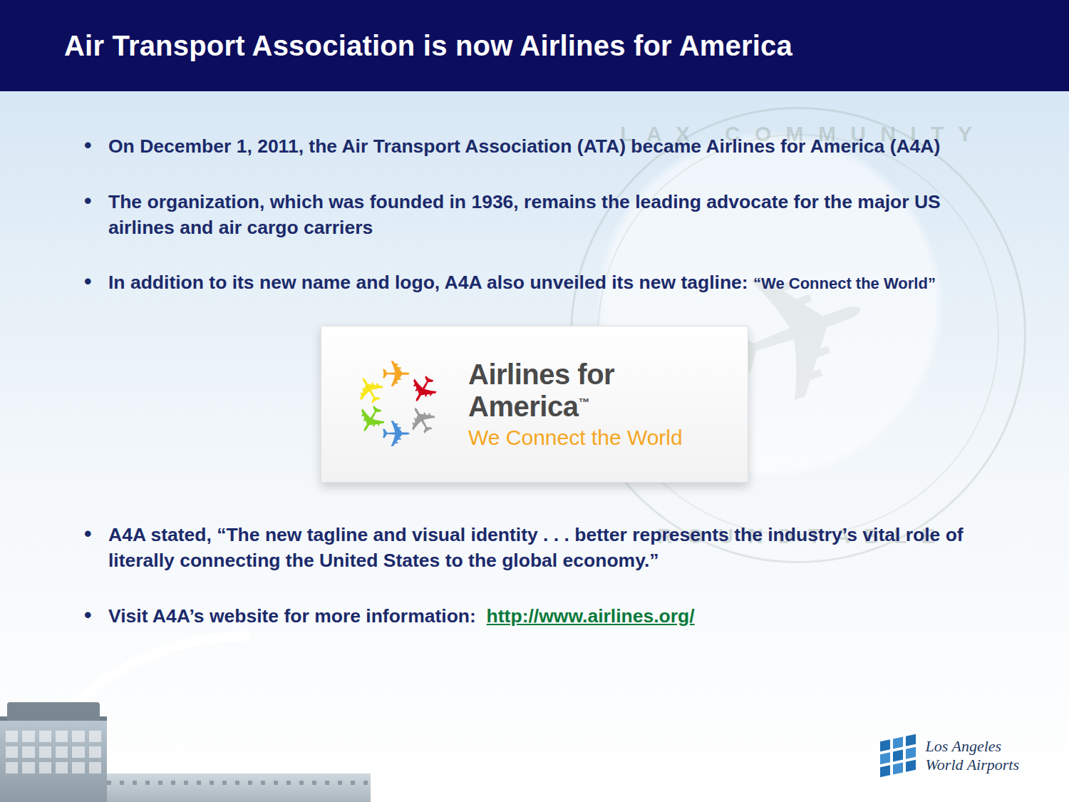L A X C O M M U N I T Y R O U N D T A B L E ✈
Air Transport Association is now Airlines for America
On December 1, 2011, the Air Transport Association (ATA) became Airlines for America (A4A)
The organization, which was founded in 1936, remains the leading advocate for the major US airlines and air cargo carriers
In addition to its new name and logo, A4A also unveiled its new tagline: “We Connect the World”
✈ ✈ ✈ ✈ ✈ ✈
Airlines for America™
We Connect the World
A4A stated, “The new tagline and visual identity . . . better represents the industry’s vital role of literally connecting the United States to the global economy.”
Visit A4A’s website for more information: http://www.airlines.org/
Los Angeles
World Airports